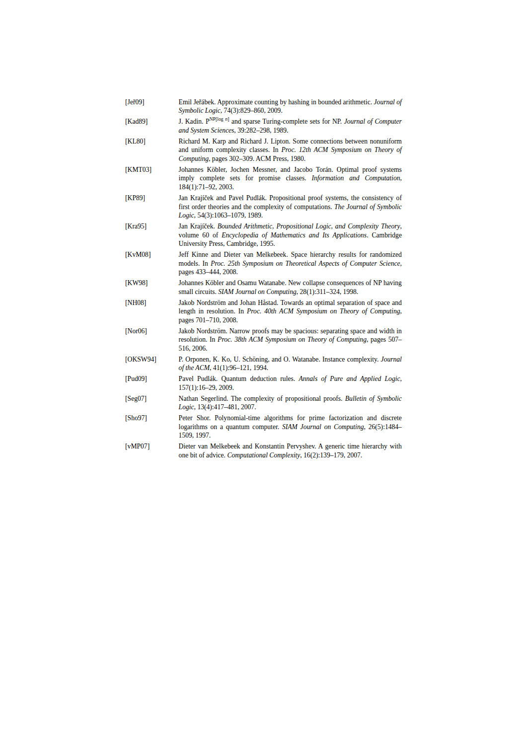[Jeř09]
Emil Jeřábek. Approximate counting by hashing in bounded arithmetic. Journal of Symbolic Logic, 74(3):829–860, 2009.
[Kad89]
J. Kadin. PNP[log n] and sparse Turing-complete sets for NP. Journal of Computer and System Sciences, 39:282–298, 1989.
[KL80]
Richard M. Karp and Richard J. Lipton. Some connections between nonuniform and uniform complexity classes. In Proc. 12th ACM Symposium on Theory of Computing, pages 302–309. ACM Press, 1980.
[KMT03]
Johannes Köbler, Jochen Messner, and Jacobo Torán. Optimal proof systems imply complete sets for promise classes. Information and Computation, 184(1):71–92, 2003.
[KP89]
Jan Krajíček and Pavel Pudlák. Propositional proof systems, the consistency of first order theories and the complexity of computations. The Journal of Symbolic Logic, 54(3):1063–1079, 1989.
[Kra95]
Jan Krajíček. Bounded Arithmetic, Propositional Logic, and Complexity Theory, volume 60 of Encyclopedia of Mathematics and Its Applications. Cambridge University Press, Cambridge, 1995.
[KvM08]
Jeff Kinne and Dieter van Melkebeek. Space hierarchy results for randomized models. In Proc. 25th Symposium on Theoretical Aspects of Computer Science, pages 433–444, 2008.
[KW98]
Johannes Köbler and Osamu Watanabe. New collapse consequences of NP having small circuits. SIAM Journal on Computing, 28(1):311–324, 1998.
[NH08]
Jakob Nordström and Johan Håstad. Towards an optimal separation of space and length in resolution. In Proc. 40th ACM Symposium on Theory of Computing, pages 701–710, 2008.
[Nor06]
Jakob Nordström. Narrow proofs may be spacious: separating space and width in resolution. In Proc. 38th ACM Symposium on Theory of Computing, pages 507–516, 2006.
[OKSW94]
P. Orponen, K. Ko, U. Schöning, and O. Watanabe. Instance complexity. Journal of the ACM, 41(1):96–121, 1994.
[Pud09]
Pavel Pudlák. Quantum deduction rules. Annals of Pure and Applied Logic, 157(1):16–29, 2009.
[Seg07]
Nathan Segerlind. The complexity of propositional proofs. Bulletin of Symbolic Logic, 13(4):417–481, 2007.
[Sho97]
Peter Shor. Polynomial-time algorithms for prime factorization and discrete logarithms on a quantum computer. SIAM Journal on Computing, 26(5):1484–1509, 1997.
[vMP07]
Dieter van Melkebeek and Konstantin Pervyshev. A generic time hierarchy with one bit of advice. Computational Complexity, 16(2):139–179, 2007.